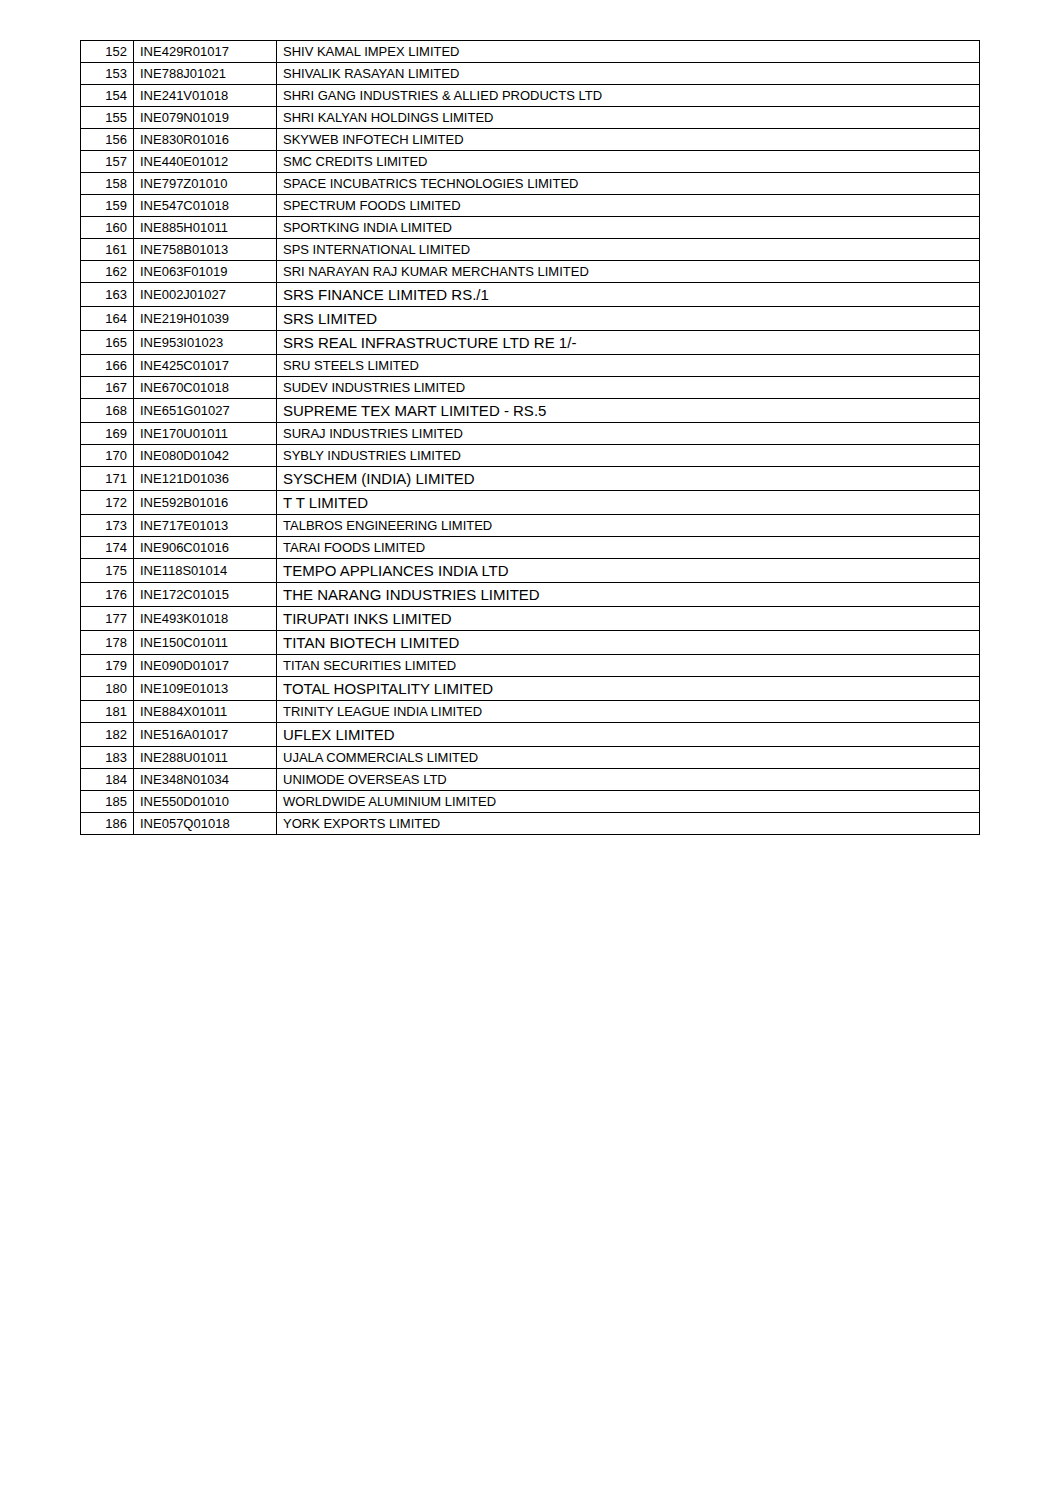| 152 | INE429R01017 | SHIV KAMAL IMPEX LIMITED |
| 153 | INE788J01021 | SHIVALIK RASAYAN LIMITED |
| 154 | INE241V01018 | SHRI GANG INDUSTRIES & ALLIED PRODUCTS LTD |
| 155 | INE079N01019 | SHRI KALYAN HOLDINGS LIMITED |
| 156 | INE830R01016 | SKYWEB INFOTECH LIMITED |
| 157 | INE440E01012 | SMC CREDITS LIMITED |
| 158 | INE797Z01010 | SPACE INCUBATRICS TECHNOLOGIES LIMITED |
| 159 | INE547C01018 | SPECTRUM FOODS LIMITED |
| 160 | INE885H01011 | SPORTKING INDIA LIMITED |
| 161 | INE758B01013 | SPS INTERNATIONAL LIMITED |
| 162 | INE063F01019 | SRI NARAYAN RAJ KUMAR MERCHANTS LIMITED |
| 163 | INE002J01027 | SRS FINANCE LIMITED RS./1 |
| 164 | INE219H01039 | SRS LIMITED |
| 165 | INE953I01023 | SRS REAL INFRASTRUCTURE LTD RE 1/- |
| 166 | INE425C01017 | SRU STEELS LIMITED |
| 167 | INE670C01018 | SUDEV INDUSTRIES LIMITED |
| 168 | INE651G01027 | SUPREME TEX MART LIMITED - RS.5 |
| 169 | INE170U01011 | SURAJ INDUSTRIES LIMITED |
| 170 | INE080D01042 | SYBLY INDUSTRIES LIMITED |
| 171 | INE121D01036 | SYSCHEM (INDIA) LIMITED |
| 172 | INE592B01016 | T T LIMITED |
| 173 | INE717E01013 | TALBROS ENGINEERING LIMITED |
| 174 | INE906C01016 | TARAI FOODS LIMITED |
| 175 | INE118S01014 | TEMPO APPLIANCES INDIA LTD |
| 176 | INE172C01015 | THE NARANG INDUSTRIES LIMITED |
| 177 | INE493K01018 | TIRUPATI INKS LIMITED |
| 178 | INE150C01011 | TITAN BIOTECH LIMITED |
| 179 | INE090D01017 | TITAN SECURITIES LIMITED |
| 180 | INE109E01013 | TOTAL HOSPITALITY LIMITED |
| 181 | INE884X01011 | TRINITY LEAGUE INDIA LIMITED |
| 182 | INE516A01017 | UFLEX LIMITED |
| 183 | INE288U01011 | UJALA COMMERCIALS LIMITED |
| 184 | INE348N01034 | UNIMODE OVERSEAS LTD |
| 185 | INE550D01010 | WORLDWIDE ALUMINIUM LIMITED |
| 186 | INE057Q01018 | YORK EXPORTS LIMITED |